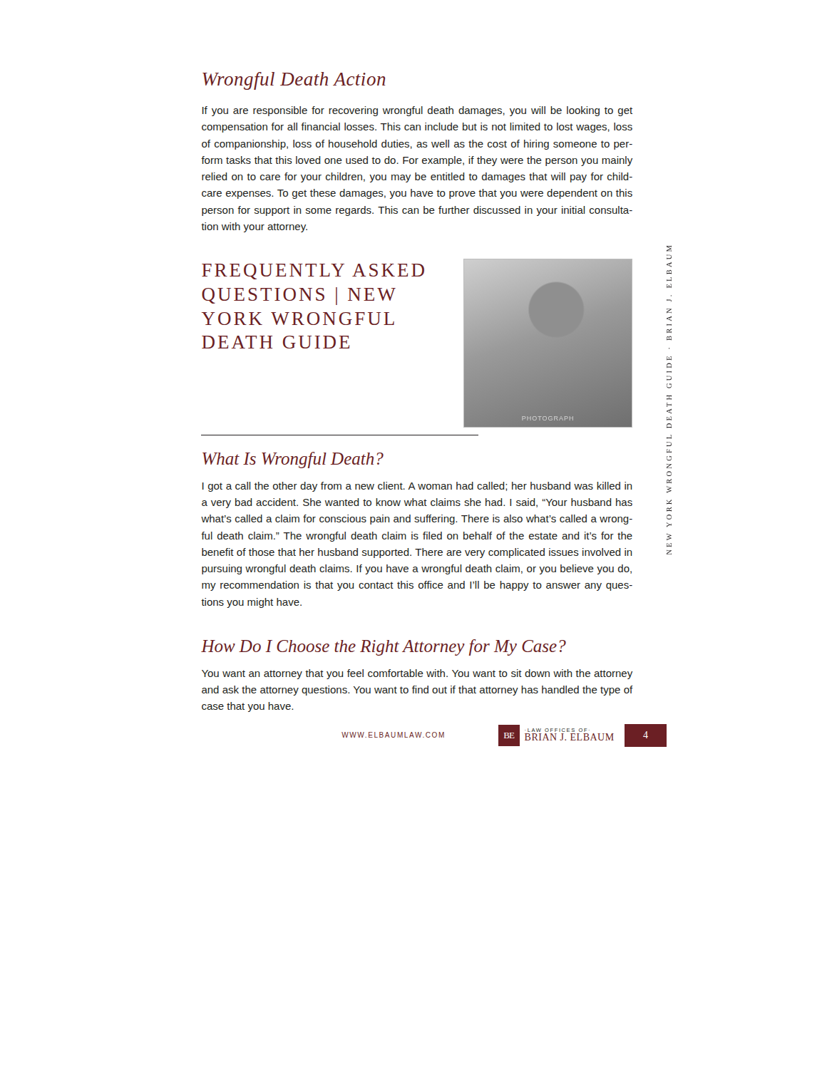Wrongful Death Action
If you are responsible for recovering wrongful death damages, you will be looking to get compensation for all financial losses. This can include but is not limited to lost wages, loss of companionship, loss of household duties, as well as the cost of hiring someone to perform tasks that this loved one used to do. For example, if they were the person you mainly relied on to care for your children, you may be entitled to damages that will pay for childcare expenses. To get these damages, you have to prove that you were dependent on this person for support in some regards. This can be further discussed in your initial consultation with your attorney.
photograph
Frequently Asked Questions | New York Wrongful Death Guide
What Is Wrongful Death?
I got a call the other day from a new client. A woman had called; her husband was killed in a very bad accident. She wanted to know what claims she had. I said, “Your husband has what’s called a claim for conscious pain and suffering. There is also what’s called a wrongful death claim.” The wrongful death claim is filed on behalf of the estate and it’s for the benefit of those that her husband supported. There are very complicated issues involved in pursuing wrongful death claims. If you have a wrongful death claim, or you believe you do, my recommendation is that you contact this office and I’ll be happy to answer any questions you might have.
How Do I Choose the Right Attorney for My Case?
You want an attorney that you feel comfortable with. You want to sit down with the attorney and ask the attorney questions. You want to find out if that attorney has handled the type of case that you have.
New York Wrongful Death Guide · Brian J. Elbaum
www.elbaumlaw.com
BE
·Law Offices of·
Brian J. Elbaum
4